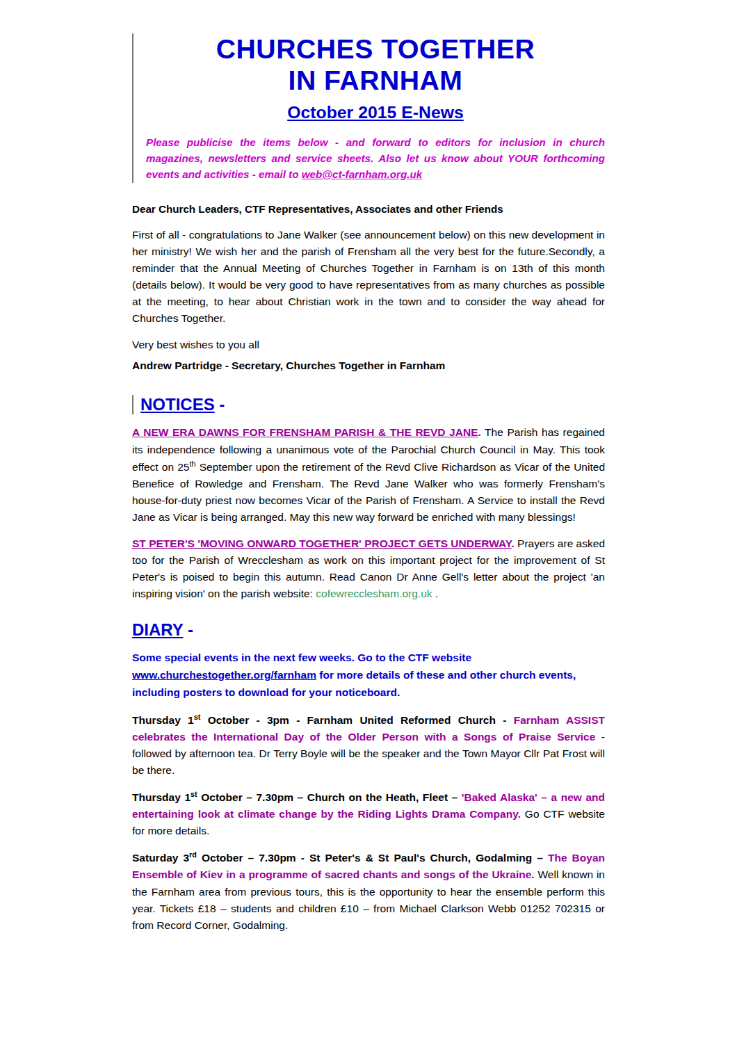CHURCHES TOGETHER
IN FARNHAM
October 2015 E-News
Please publicise the items below - and forward to editors for inclusion in church magazines, newsletters and service sheets. Also let us know about YOUR forthcoming events and activities - email to web@ct-farnham.org.uk
Dear Church Leaders, CTF Representatives, Associates and other Friends
First of all - congratulations to Jane Walker (see announcement below) on this new development in her ministry! We wish her and the parish of Frensham all the very best for the future.Secondly, a reminder that the Annual Meeting of Churches Together in Farnham is on 13th of this month (details below). It would be very good to have representatives from as many churches as possible at the meeting, to hear about Christian work in the town and to consider the way ahead for Churches Together.
Very best wishes to you all
Andrew Partridge - Secretary, Churches Together in Farnham
NOTICES -
A NEW ERA DAWNS FOR FRENSHAM PARISH & THE REVD JANE. The Parish has regained its independence following a unanimous vote of the Parochial Church Council in May. This took effect on 25th September upon the retirement of the Revd Clive Richardson as Vicar of the United Benefice of Rowledge and Frensham. The Revd Jane Walker who was formerly Frensham's house-for-duty priest now becomes Vicar of the Parish of Frensham. A Service to install the Revd Jane as Vicar is being arranged. May this new way forward be enriched with many blessings!
ST PETER'S 'MOVING ONWARD TOGETHER' PROJECT GETS UNDERWAY. Prayers are asked too for the Parish of Wrecclesham as work on this important project for the improvement of St Peter's is poised to begin this autumn. Read Canon Dr Anne Gell's letter about the project 'an inspiring vision' on the parish website: cofewrecclesham.org.uk .
DIARY -
Some special events in the next few weeks. Go to the CTF website www.churchestogether.org/farnham for more details of these and other church events, including posters to download for your noticeboard.
Thursday 1st October - 3pm - Farnham United Reformed Church - Farnham ASSIST celebrates the International Day of the Older Person with a Songs of Praise Service - followed by afternoon tea. Dr Terry Boyle will be the speaker and the Town Mayor Cllr Pat Frost will be there.
Thursday 1st October – 7.30pm – Church on the Heath, Fleet – 'Baked Alaska' – a new and entertaining look at climate change by the Riding Lights Drama Company. Go CTF website for more details.
Saturday 3rd October – 7.30pm - St Peter's & St Paul's Church, Godalming – The Boyan Ensemble of Kiev in a programme of sacred chants and songs of the Ukraine. Well known in the Farnham area from previous tours, this is the opportunity to hear the ensemble perform this year. Tickets £18 – students and children £10 – from Michael Clarkson Webb 01252 702315 or from Record Corner, Godalming.